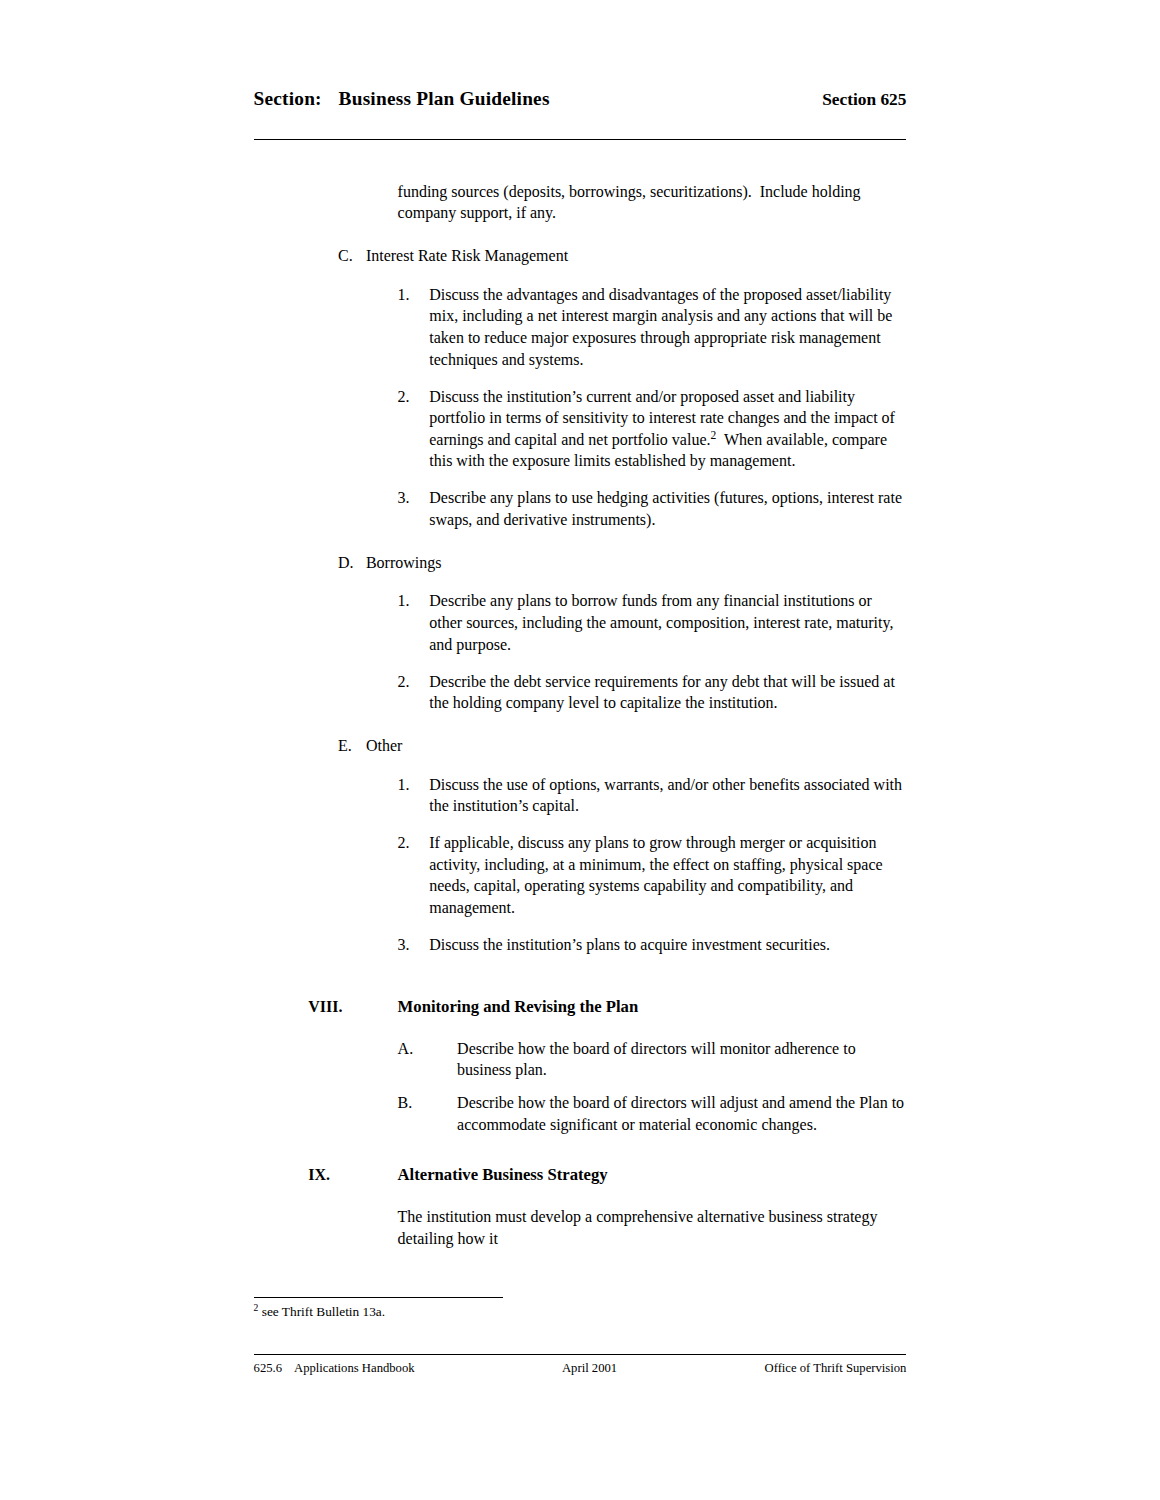Section: Business Plan Guidelines
Section 625
funding sources (deposits, borrowings, securitizations). Include holding company support, if any.
C.
Interest Rate Risk Management
1.
Discuss the advantages and disadvantages of the proposed asset/liability mix, including a net interest margin analysis and any actions that will be taken to reduce major exposures through appropriate risk management techniques and systems.
2.
Discuss the institution’s current and/or proposed asset and liability portfolio in terms of sensitivity to interest rate changes and the impact of earnings and capital and net portfolio value.2 When available, compare this with the exposure limits established by management.
3.
Describe any plans to use hedging activities (futures, options, interest rate swaps, and derivative instruments).
D.
Borrowings
1.
Describe any plans to borrow funds from any financial institutions or other sources, including the amount, composition, interest rate, maturity, and purpose.
2.
Describe the debt service requirements for any debt that will be issued at the holding company level to capitalize the institution.
E.
Other
1.
Discuss the use of options, warrants, and/or other benefits associated with the institution’s capital.
2.
If applicable, discuss any plans to grow through merger or acquisition activity, including, at a minimum, the effect on staffing, physical space needs, capital, operating systems capability and compatibility, and management.
3.
Discuss the institution’s plans to acquire investment securities.
VIII.
Monitoring and Revising the Plan
A.
Describe how the board of directors will monitor adherence to business plan.
B.
Describe how the board of directors will adjust and amend the Plan to accommodate significant or material economic changes.
IX.
Alternative Business Strategy
The institution must develop a comprehensive alternative business strategy detailing how it
2 see Thrift Bulletin 13a.
625.6 Applications Handbook
April 2001
Office of Thrift Supervision